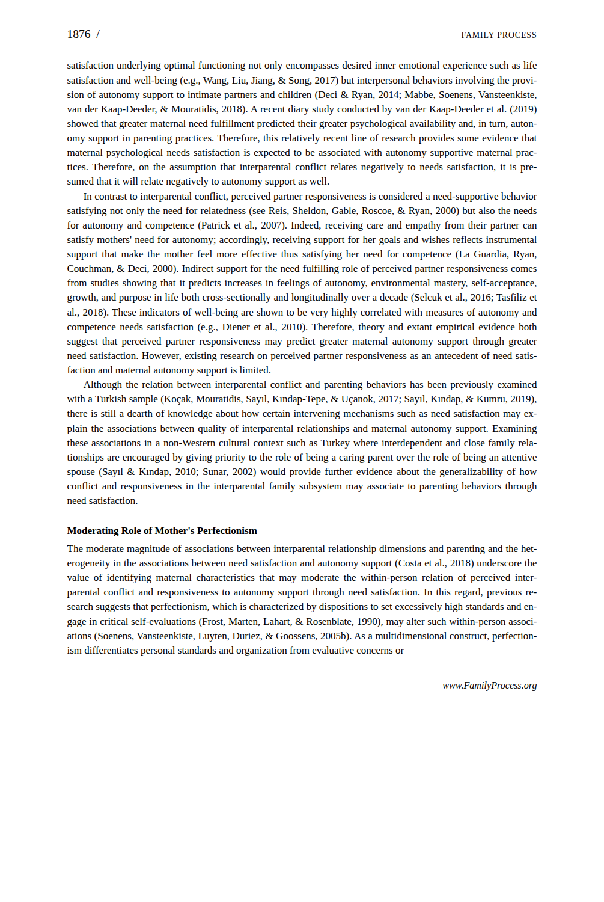1876 / FAMILY PROCESS
satisfaction underlying optimal functioning not only encompasses desired inner emotional experience such as life satisfaction and well-being (e.g., Wang, Liu, Jiang, & Song, 2017) but interpersonal behaviors involving the provision of autonomy support to intimate partners and children (Deci & Ryan, 2014; Mabbe, Soenens, Vansteenkiste, van der Kaap-Deeder, & Mouratidis, 2018). A recent diary study conducted by van der Kaap-Deeder et al. (2019) showed that greater maternal need fulfillment predicted their greater psychological availability and, in turn, autonomy support in parenting practices. Therefore, this relatively recent line of research provides some evidence that maternal psychological needs satisfaction is expected to be associated with autonomy supportive maternal practices. Therefore, on the assumption that interparental conflict relates negatively to needs satisfaction, it is presumed that it will relate negatively to autonomy support as well.
In contrast to interparental conflict, perceived partner responsiveness is considered a need-supportive behavior satisfying not only the need for relatedness (see Reis, Sheldon, Gable, Roscoe, & Ryan, 2000) but also the needs for autonomy and competence (Patrick et al., 2007). Indeed, receiving care and empathy from their partner can satisfy mothers' need for autonomy; accordingly, receiving support for her goals and wishes reflects instrumental support that make the mother feel more effective thus satisfying her need for competence (La Guardia, Ryan, Couchman, & Deci, 2000). Indirect support for the need fulfilling role of perceived partner responsiveness comes from studies showing that it predicts increases in feelings of autonomy, environmental mastery, self-acceptance, growth, and purpose in life both cross-sectionally and longitudinally over a decade (Selcuk et al., 2016; Tasfiliz et al., 2018). These indicators of well-being are shown to be very highly correlated with measures of autonomy and competence needs satisfaction (e.g., Diener et al., 2010). Therefore, theory and extant empirical evidence both suggest that perceived partner responsiveness may predict greater maternal autonomy support through greater need satisfaction. However, existing research on perceived partner responsiveness as an antecedent of need satisfaction and maternal autonomy support is limited.
Although the relation between interparental conflict and parenting behaviors has been previously examined with a Turkish sample (Koçak, Mouratidis, Sayıl, Kındap-Tepe, & Uçanok, 2017; Sayıl, Kındap, & Kumru, 2019), there is still a dearth of knowledge about how certain intervening mechanisms such as need satisfaction may explain the associations between quality of interparental relationships and maternal autonomy support. Examining these associations in a non-Western cultural context such as Turkey where interdependent and close family relationships are encouraged by giving priority to the role of being a caring parent over the role of being an attentive spouse (Sayıl & Kındap, 2010; Sunar, 2002) would provide further evidence about the generalizability of how conflict and responsiveness in the interparental family subsystem may associate to parenting behaviors through need satisfaction.
Moderating Role of Mother's Perfectionism
The moderate magnitude of associations between interparental relationship dimensions and parenting and the heterogeneity in the associations between need satisfaction and autonomy support (Costa et al., 2018) underscore the value of identifying maternal characteristics that may moderate the within-person relation of perceived interparental conflict and responsiveness to autonomy support through need satisfaction. In this regard, previous research suggests that perfectionism, which is characterized by dispositions to set excessively high standards and engage in critical self-evaluations (Frost, Marten, Lahart, & Rosenblate, 1990), may alter such within-person associations (Soenens, Vansteenkiste, Luyten, Duriez, & Goossens, 2005b). As a multidimensional construct, perfectionism differentiates personal standards and organization from evaluative concerns or
www.FamilyProcess.org